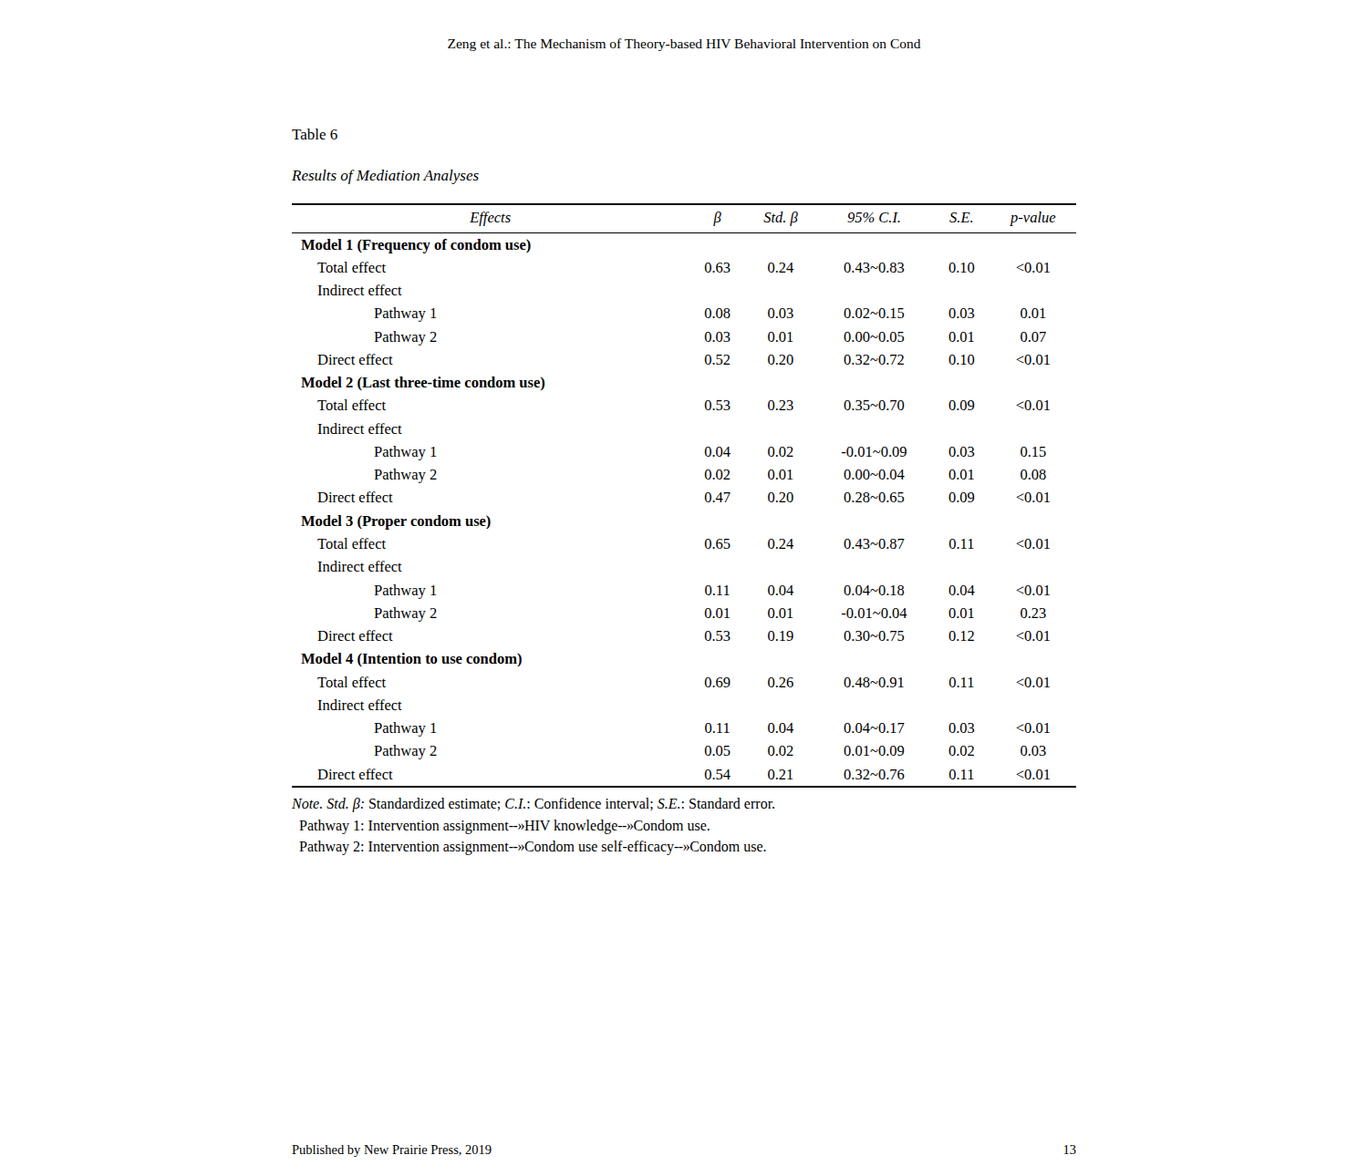Zeng et al.: The Mechanism of Theory-based HIV Behavioral Intervention on Cond
Table 6
Results of Mediation Analyses
| Effects | β | Std. β | 95% C.I. | S.E. | p -value |
| --- | --- | --- | --- | --- | --- |
| Model 1 (Frequency of condom use) | | | | | |
| Total effect | 0.63 | 0.24 | 0.43~0.83 | 0.10 | <0.01 |
| Indirect effect | | | | | |
| Pathway 1 | 0.08 | 0.03 | 0.02~0.15 | 0.03 | 0.01 |
| Pathway 2 | 0.03 | 0.01 | 0.00~0.05 | 0.01 | 0.07 |
| Direct effect | 0.52 | 0.20 | 0.32~0.72 | 0.10 | <0.01 |
| Model 2 (Last three-time condom use) | | | | | |
| Total effect | 0.53 | 0.23 | 0.35~0.70 | 0.09 | <0.01 |
| Indirect effect | | | | | |
| Pathway 1 | 0.04 | 0.02 | -0.01~0.09 | 0.03 | 0.15 |
| Pathway 2 | 0.02 | 0.01 | 0.00~0.04 | 0.01 | 0.08 |
| Direct effect | 0.47 | 0.20 | 0.28~0.65 | 0.09 | <0.01 |
| Model 3 (Proper condom use) | | | | | |
| Total effect | 0.65 | 0.24 | 0.43~0.87 | 0.11 | <0.01 |
| Indirect effect | | | | | |
| Pathway 1 | 0.11 | 0.04 | 0.04~0.18 | 0.04 | <0.01 |
| Pathway 2 | 0.01 | 0.01 | -0.01~0.04 | 0.01 | 0.23 |
| Direct effect | 0.53 | 0.19 | 0.30~0.75 | 0.12 | <0.01 |
| Model 4 (Intention to use condom) | | | | | |
| Total effect | 0.69 | 0.26 | 0.48~0.91 | 0.11 | <0.01 |
| Indirect effect | | | | | |
| Pathway 1 | 0.11 | 0.04 | 0.04~0.17 | 0.03 | <0.01 |
| Pathway 2 | 0.05 | 0.02 | 0.01~0.09 | 0.02 | 0.03 |
| Direct effect | 0.54 | 0.21 | 0.32~0.76 | 0.11 | <0.01 |
Note. Std. β: Standardized estimate; C.I.: Confidence interval; S.E.: Standard error.
Pathway 1: Intervention assignment--»HIV knowledge--»Condom use.
Pathway 2: Intervention assignment--»Condom use self-efficacy--»Condom use.
Published by New Prairie Press, 2019
13